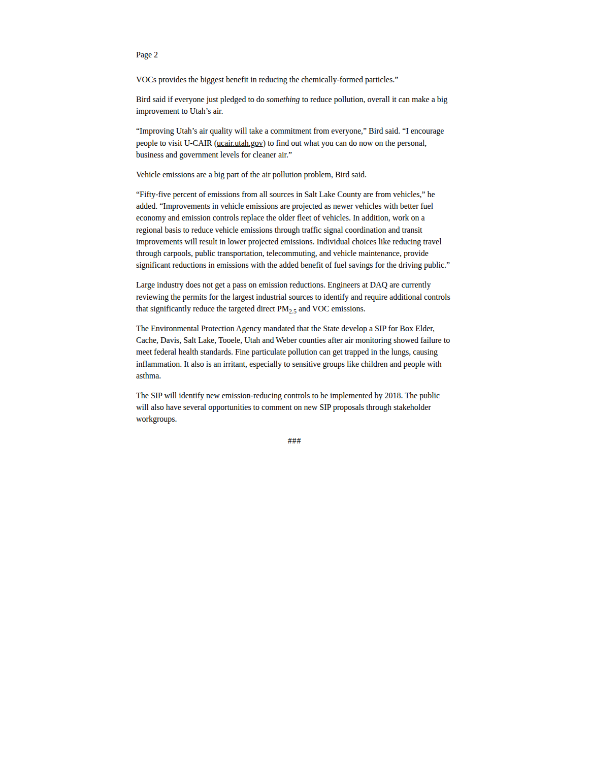Page 2
VOCs provides the biggest benefit in reducing the chemically-formed particles.”
Bird said if everyone just pledged to do something to reduce pollution, overall it can make a big improvement to Utah’s air.
“Improving Utah’s air quality will take a commitment from everyone,” Bird said. “I encourage people to visit U-CAIR (ucair.utah.gov) to find out what you can do now on the personal, business and government levels for cleaner air.”
Vehicle emissions are a big part of the air pollution problem, Bird said.
“Fifty-five percent of emissions from all sources in Salt Lake County are from vehicles,” he added. “Improvements in vehicle emissions are projected as newer vehicles with better fuel economy and emission controls replace the older fleet of vehicles. In addition, work on a regional basis to reduce vehicle emissions through traffic signal coordination and transit improvements will result in lower projected emissions. Individual choices like reducing travel through carpools, public transportation, telecommuting, and vehicle maintenance, provide significant reductions in emissions with the added benefit of fuel savings for the driving public.”
Large industry does not get a pass on emission reductions. Engineers at DAQ are currently reviewing the permits for the largest industrial sources to identify and require additional controls that significantly reduce the targeted direct PM2.5 and VOC emissions.
The Environmental Protection Agency mandated that the State develop a SIP for Box Elder, Cache, Davis, Salt Lake, Tooele, Utah and Weber counties after air monitoring showed failure to meet federal health standards. Fine particulate pollution can get trapped in the lungs, causing inflammation. It also is an irritant, especially to sensitive groups like children and people with asthma.
The SIP will identify new emission-reducing controls to be implemented by 2018. The public will also have several opportunities to comment on new SIP proposals through stakeholder workgroups.
###